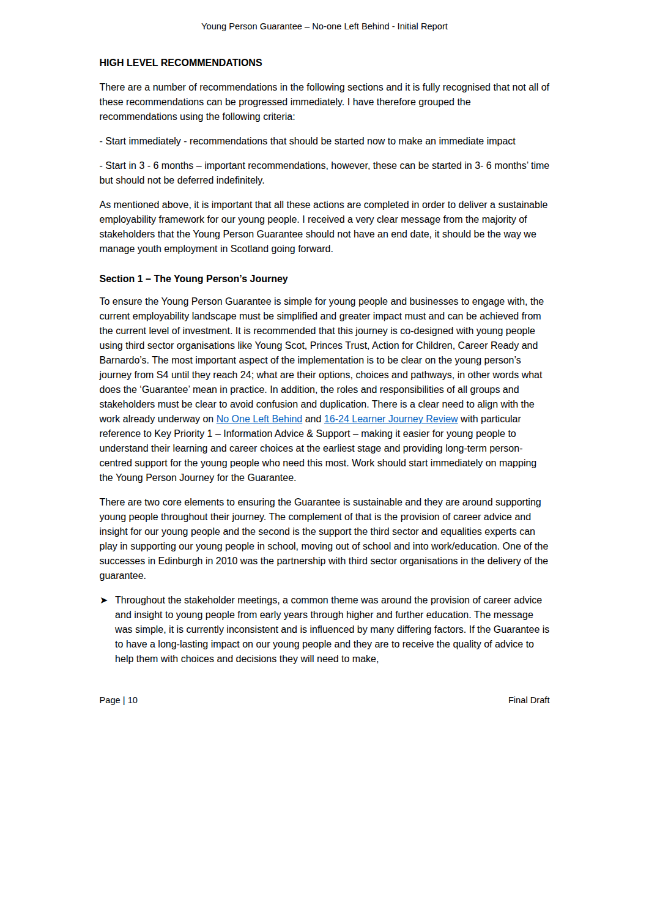Young Person Guarantee – No-one Left Behind - Initial Report
High Level Recommendations
There are a number of recommendations in the following sections and it is fully recognised that not all of these recommendations can be progressed immediately. I have therefore grouped the recommendations using the following criteria:
- Start immediately - recommendations that should be started now to make an immediate impact
- Start in 3 - 6 months – important recommendations, however, these can be started in 3- 6 months’ time but should not be deferred indefinitely.
As mentioned above, it is important that all these actions are completed in order to deliver a sustainable employability framework for our young people. I received a very clear message from the majority of stakeholders that the Young Person Guarantee should not have an end date, it should be the way we manage youth employment in Scotland going forward.
Section 1 – The Young Person’s Journey
To ensure the Young Person Guarantee is simple for young people and businesses to engage with, the current employability landscape must be simplified and greater impact must and can be achieved from the current level of investment. It is recommended that this journey is co-designed with young people using third sector organisations like Young Scot, Princes Trust, Action for Children, Career Ready and Barnardo’s. The most important aspect of the implementation is to be clear on the young person’s journey from S4 until they reach 24; what are their options, choices and pathways, in other words what does the ‘Guarantee’ mean in practice. In addition, the roles and responsibilities of all groups and stakeholders must be clear to avoid confusion and duplication. There is a clear need to align with the work already underway on No One Left Behind and 16-24 Learner Journey Review with particular reference to Key Priority 1 – Information Advice & Support – making it easier for young people to understand their learning and career choices at the earliest stage and providing long-term person-centred support for the young people who need this most. Work should start immediately on mapping the Young Person Journey for the Guarantee.
There are two core elements to ensuring the Guarantee is sustainable and they are around supporting young people throughout their journey. The complement of that is the provision of career advice and insight for our young people and the second is the support the third sector and equalities experts can play in supporting our young people in school, moving out of school and into work/education. One of the successes in Edinburgh in 2010 was the partnership with third sector organisations in the delivery of the guarantee.
Throughout the stakeholder meetings, a common theme was around the provision of career advice and insight to young people from early years through higher and further education. The message was simple, it is currently inconsistent and is influenced by many differing factors. If the Guarantee is to have a long-lasting impact on our young people and they are to receive the quality of advice to help them with choices and decisions they will need to make,
Page | 10 Final Draft